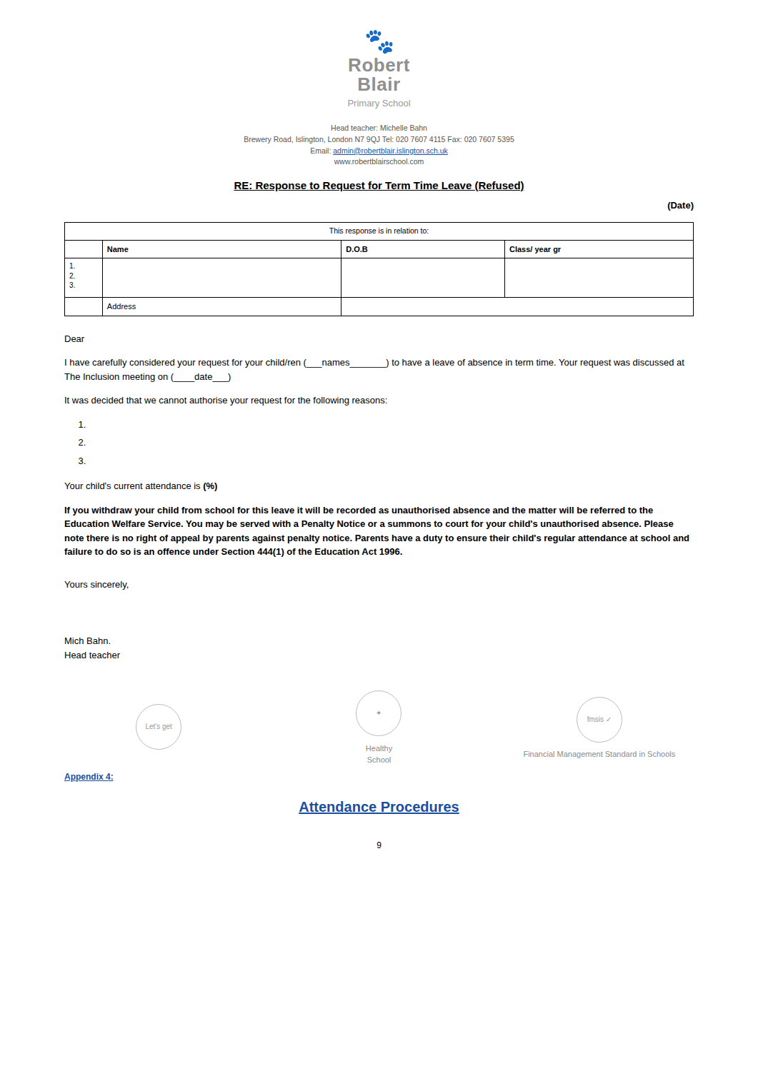🐾
Robert
Blair
Primary School
Head teacher: Michelle Bahn
Brewery Road, Islington, London N7 9QJ Tel: 020 7607 4115 Fax: 020 7607 5395
Email: admin@robertblair.islington.sch.uk
www.robertblairschool.com
RE: Response to Request for Term Time Leave (Refused)
(Date)
| This response is in relation to: |
| | Name | D.O.B | Class/ year gr |
| 1. 2. 3. | | | |
| | Address | |
Dear
I have carefully considered your request for your child/ren (___names_______) to have a leave of absence in term time. Your request was discussed at The Inclusion meeting on (____date___)
It was decided that we cannot authorise your request for the following reasons:
Your child's current attendance is (%)
If you withdraw your child from school for this leave it will be recorded as unauthorised absence and the matter will be referred to the Education Welfare Service. You may be served with a Penalty Notice or a summons to court for your child's unauthorised absence. Please note there is no right of appeal by parents against penalty notice. Parents have a duty to ensure their child's regular attendance at school and failure to do so is an offence under Section 444(1) of the Education Act 1996.
Yours sincerely,
Mich Bahn.
Head teacher
Let's get
cooking
Accredited
2012
✦
Healthy
School
fmsis ✓
Financial Management Standard in Schools
Appendix 4:
Attendance Procedures
9